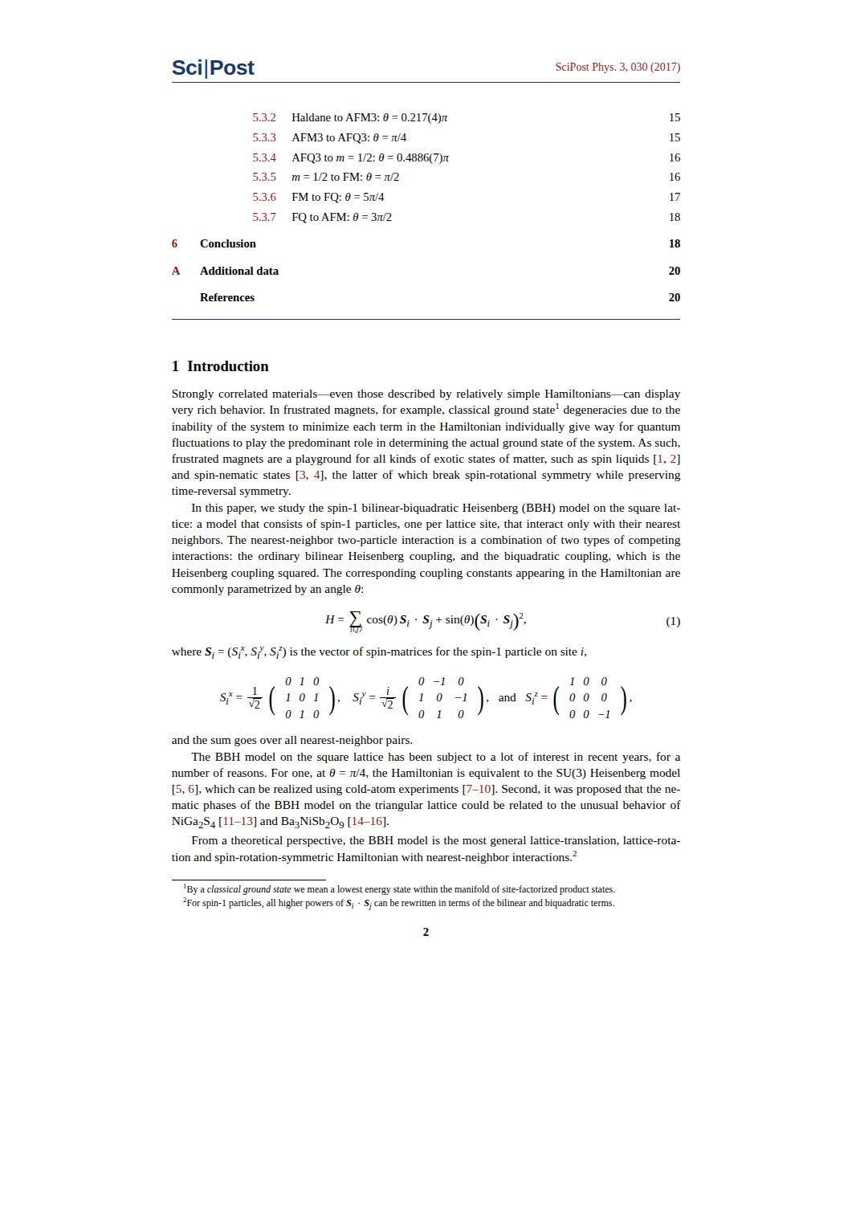Sci|Post
SciPost Phys. 3, 030 (2017)
5.3.2 Haldane to AFM3: θ = 0.217(4)π 15
5.3.3 AFM3 to AFQ3: θ = π/4 15
5.3.4 AFQ3 to m = 1/2: θ = 0.4886(7)π 16
5.3.5 m = 1/2 to FM: θ = π/2 16
5.3.6 FM to FQ: θ = 5π/4 17
5.3.7 FQ to AFM: θ = 3π/2 18
6 Conclusion 18
A Additional data 20
References 20
1 Introduction
Strongly correlated materials—even those described by relatively simple Hamiltonians—can display very rich behavior. In frustrated magnets, for example, classical ground state1 degeneracies due to the inability of the system to minimize each term in the Hamiltonian individually give way for quantum fluctuations to play the predominant role in determining the actual ground state of the system. As such, frustrated magnets are a playground for all kinds of exotic states of matter, such as spin liquids [1, 2] and spin-nematic states [3, 4], the latter of which break spin-rotational symmetry while preserving time-reversal symmetry.
In this paper, we study the spin-1 bilinear-biquadratic Heisenberg (BBH) model on the square lattice: a model that consists of spin-1 particles, one per lattice site, that interact only with their nearest neighbors. The nearest-neighbor two-particle interaction is a combination of two types of competing interactions: the ordinary bilinear Heisenberg coupling, and the biquadratic coupling, which is the Heisenberg coupling squared. The corresponding coupling constants appearing in the Hamiltonian are commonly parametrized by an angle θ:
H = ∑⟨i,j⟩ cos(θ) Si · Sj + sin(θ)(Si · Sj) 2, (1)
where Si = (Six, Siy, Siz) is the vector of spin-matrices for the spin-1 particle on site i,
Six = 12 (
| 0 | 1 | 0 |
| 1 | 0 | 1 |
| 0 | 1 | 0 |
), Siy = i 2 (
| 0 | −1 | 0 |
| 1 | 0 | −1 |
| 0 | 1 | 0 |
), and Siz = (
| 1 | 0 | 0 |
| 0 | 0 | 0 |
| 0 | 0 | −1 |
),
and the sum goes over all nearest-neighbor pairs.
The BBH model on the square lattice has been subject to a lot of interest in recent years, for a number of reasons. For one, at θ = π/4, the Hamiltonian is equivalent to the SU(3) Heisenberg model [5, 6], which can be realized using cold-atom experiments [7–10]. Second, it was proposed that the nematic phases of the BBH model on the triangular lattice could be related to the unusual behavior of NiGa2S4 [11–13] and Ba3NiSb2O9 [14–16].
From a theoretical perspective, the BBH model is the most general lattice-translation, lattice-rotation and spin-rotation-symmetric Hamiltonian with nearest-neighbor interactions.2
1By a classical ground state we mean a lowest energy state within the manifold of site-factorized product states.
2For spin-1 particles, all higher powers of Si · Sj can be rewritten in terms of the bilinear and biquadratic terms.
2